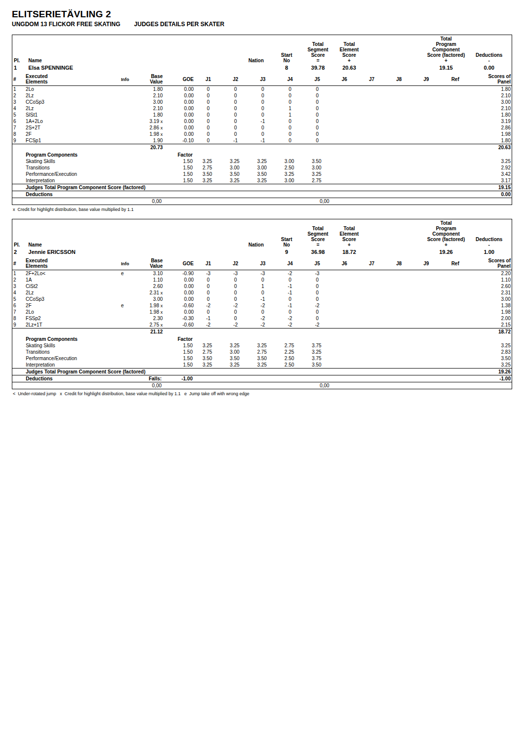ELITSERIETÄVLING 2
UNGDOM 13 FLICKOR FREE SKATING JUDGES DETAILS PER SKATER
| Pl. | Name | | | | | Nation | Start No | Total Segment Score = | Total Element Score + | | | Total Program Component Score (factored) + | Deductions - |
| 1 | Elsa SPENNINGE | | | | | | 8 | 39.78 | 20.63 | | | 19.15 | 0.00 |
| # | Executed Elements | Info | Base Value | GOE | J1 | J2 | J3 | J4 | J5 | J6 | J7 | J8 | J9 | Ref | Scores of Panel |
| --- | --- | --- | --- | --- | --- | --- | --- | --- | --- | --- | --- | --- | --- | --- | --- |
| 1 | 2Lo | | 1.80 | 0.00 | 0 | 0 | 0 | 0 | 0 | | | | | | 1.80 |
| 2 | 2Lz | | 2.10 | 0.00 | 0 | 0 | 0 | 0 | 0 | | | | | | 2.10 |
| 3 | CCoSp3 | | 3.00 | 0.00 | 0 | 0 | 0 | 0 | 0 | | | | | | 3.00 |
| 4 | 2Lz | | 2.10 | 0.00 | 0 | 0 | 0 | 1 | 0 | | | | | | 2.10 |
| 5 | SlSt1 | | 1.80 | 0.00 | 0 | 0 | 0 | 1 | 0 | | | | | | 1.80 |
| 6 | 1A+2Lo | | 3.19 x | 0.00 | 0 | 0 | -1 | 0 | 0 | | | | | | 3.19 |
| 7 | 2S+2T | | 2.86 x | 0.00 | 0 | 0 | 0 | 0 | 0 | | | | | | 2.86 |
| 8 | 2F | | 1.98 x | 0.00 | 0 | 0 | 0 | 0 | 0 | | | | | | 1.98 |
| 9 | FCSp1 | | 1.90 | -0.10 | 0 | -1 | -1 | 0 | 0 | | | | | | 1.80 |
| | | | 20.73 | | | | | | | | | | | | 20.63 |
| | Program Components | | | Factor | | | | | | | | | | | |
| | Skating Skills | | | 1.50 | 3.25 | 3.25 | 3.25 | 3.00 | 3.50 | | | | | | 3.25 |
| | Transitions | | | 1.50 | 2.75 | 3.00 | 3.00 | 2.50 | 3.00 | | | | | | 2.92 |
| | Performance/Execution | | | 1.50 | 3.50 | 3.50 | 3.50 | 3.25 | 3.25 | | | | | | 3.42 |
| | Interpretation | | | 1.50 | 3.25 | 3.25 | 3.25 | 3.00 | 2.75 | | | | | | 3.17 |
| | Judges Total Program Component Score (factored) | | | | | | | | | | | 19.15 |
| | Deductions | | | | | | | | | | | | | | 0.00 |
| | | | 0,00 | | | | | | 0,00 | | | | | | |
x Credit for highlight distribution, base value multiplied by 1.1
| Pl. | Name | | | | | Nation | Start No | Total Segment Score = | Total Element Score + | | | Total Program Component Score (factored) + | Deductions - |
| 2 | Jennie ERICSSON | | | | | | 9 | 36.98 | 18.72 | | | 19.26 | 1.00 |
| # | Executed Elements | Info | Base Value | GOE | J1 | J2 | J3 | J4 | J5 | J6 | J7 | J8 | J9 | Ref | Scores of Panel |
| --- | --- | --- | --- | --- | --- | --- | --- | --- | --- | --- | --- | --- | --- | --- | --- |
| 1 | 2F+2Lo< | e | 3.10 | -0.90 | -3 | -3 | -3 | -2 | -3 | | | | | | 2.20 |
| 2 | 1A | | 1.10 | 0.00 | 0 | 0 | 0 | 0 | 0 | | | | | | 1.10 |
| 3 | CiSt2 | | 2.60 | 0.00 | 0 | 0 | 1 | -1 | 0 | | | | | | 2.60 |
| 4 | 2Lz | | 2.31 x | 0.00 | 0 | 0 | 0 | -1 | 0 | | | | | | 2.31 |
| 5 | CCoSp3 | | 3.00 | 0.00 | 0 | 0 | -1 | 0 | 0 | | | | | | 3.00 |
| 6 | 2F | e | 1.98 x | -0.60 | -2 | -2 | -2 | -1 | -2 | | | | | | 1.38 |
| 7 | 2Lo | | 1.98 x | 0.00 | 0 | 0 | 0 | 0 | 0 | | | | | | 1.98 |
| 8 | FSSp2 | | 2.30 | -0.30 | -1 | 0 | -2 | -2 | 0 | | | | | | 2.00 |
| 9 | 2Lz+1T | | 2.75 x | -0.60 | -2 | -2 | -2 | -2 | -2 | | | | | | 2.15 |
| | | | 21.12 | | | | | | | | | | | | 18.72 |
| | Program Components | | | Factor | | | | | | | | | | | |
| | Skating Skills | | | 1.50 | 3.25 | 3.25 | 3.25 | 2.75 | 3.75 | | | | | | 3.25 |
| | Transitions | | | 1.50 | 2.75 | 3.00 | 2.75 | 2.25 | 3.25 | | | | | | 2.83 |
| | Performance/Execution | | | 1.50 | 3.50 | 3.50 | 3.50 | 2.50 | 3.75 | | | | | | 3.50 |
| | Interpretation | | | 1.50 | 3.25 | 3.25 | 3.25 | 2.50 | 3.50 | | | | | | 3.25 |
| | Judges Total Program Component Score (factored) | | | | | | | | | | | 19.26 |
| | Deductions | | Falls: | -1.00 | | | | | | | | | | | -1.00 |
| | | | 0,00 | | | | | | 0,00 | | | | | | |
< Under-rotated jump x Credit for highlight distribution, base value multiplied by 1.1 e Jump take off with wrong edge